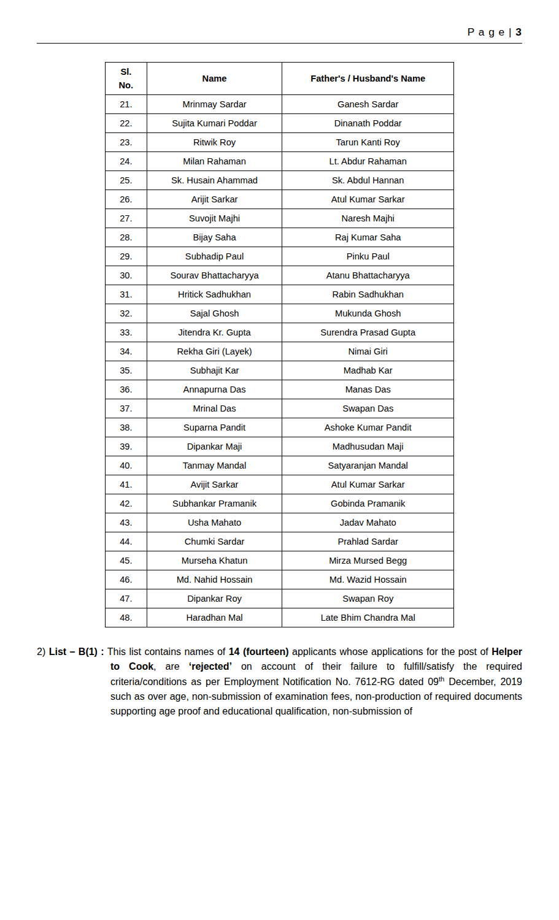P a g e | 3
| Sl. No. | Name | Father's / Husband's Name |
| --- | --- | --- |
| 21. | Mrinmay Sardar | Ganesh Sardar |
| 22. | Sujita Kumari Poddar | Dinanath Poddar |
| 23. | Ritwik Roy | Tarun Kanti Roy |
| 24. | Milan Rahaman | Lt. Abdur Rahaman |
| 25. | Sk. Husain Ahammad | Sk. Abdul Hannan |
| 26. | Arijit Sarkar | Atul Kumar Sarkar |
| 27. | Suvojit Majhi | Naresh Majhi |
| 28. | Bijay Saha | Raj Kumar Saha |
| 29. | Subhadip Paul | Pinku Paul |
| 30. | Sourav Bhattacharyya | Atanu Bhattacharyya |
| 31. | Hritick Sadhukhan | Rabin Sadhukhan |
| 32. | Sajal Ghosh | Mukunda Ghosh |
| 33. | Jitendra Kr. Gupta | Surendra Prasad Gupta |
| 34. | Rekha Giri (Layek) | Nimai Giri |
| 35. | Subhajit Kar | Madhab Kar |
| 36. | Annapurna Das | Manas Das |
| 37. | Mrinal Das | Swapan Das |
| 38. | Suparna Pandit | Ashoke Kumar Pandit |
| 39. | Dipankar Maji | Madhusudan Maji |
| 40. | Tanmay Mandal | Satyaranjan Mandal |
| 41. | Avijit Sarkar | Atul Kumar Sarkar |
| 42. | Subhankar Pramanik | Gobinda Pramanik |
| 43. | Usha Mahato | Jadav Mahato |
| 44. | Chumki Sardar | Prahlad Sardar |
| 45. | Murseha Khatun | Mirza Mursed Begg |
| 46. | Md. Nahid Hossain | Md. Wazid Hossain |
| 47. | Dipankar Roy | Swapan Roy |
| 48. | Haradhan Mal | Late Bhim Chandra Mal |
2) List – B(1) : This list contains names of 14 (fourteen) applicants whose applications for the post of Helper to Cook, are ‘rejected’ on account of their failure to fulfill/satisfy the required criteria/conditions as per Employment Notification No. 7612-RG dated 09th December, 2019 such as over age, non-submission of examination fees, non-production of required documents supporting age proof and educational qualification, non-submission of